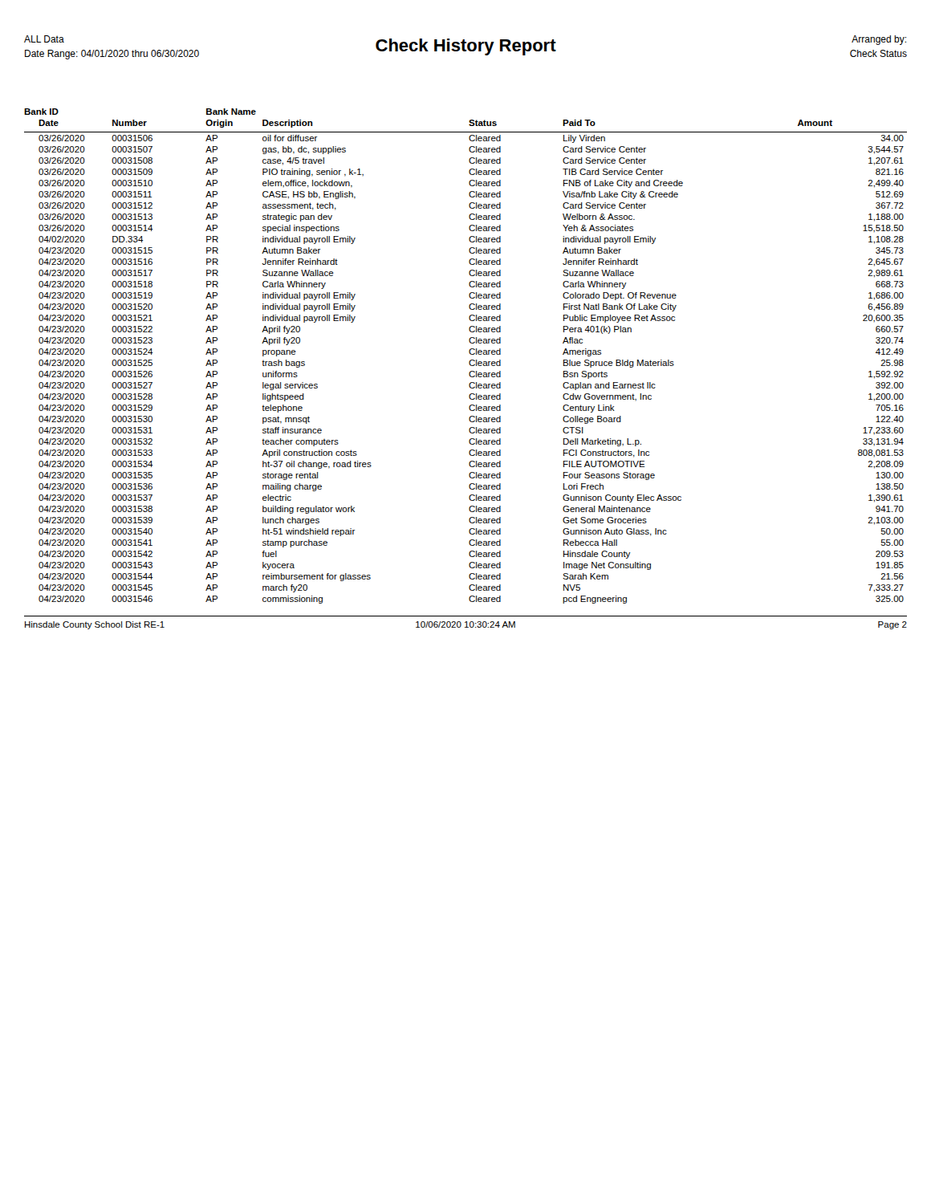ALL Data
Date Range: 04/01/2020 thru 06/30/2020
Check History Report
Arranged by:
Check Status
| Bank ID | Bank Name |
| --- | --- |
| Date | Number | Origin | Description | Status | Paid To | Amount |
| 03/26/2020 | 00031506 | AP | oil for diffuser | Cleared | Lily Virden | 34.00 |
| 03/26/2020 | 00031507 | AP | gas, bb, dc, supplies | Cleared | Card Service Center | 3,544.57 |
| 03/26/2020 | 00031508 | AP | case, 4/5 travel | Cleared | Card Service Center | 1,207.61 |
| 03/26/2020 | 00031509 | AP | PIO training, senior , k-1, | Cleared | TIB Card Service Center | 821.16 |
| 03/26/2020 | 00031510 | AP | elem,office, lockdown, | Cleared | FNB of Lake City and Creede | 2,499.40 |
| 03/26/2020 | 00031511 | AP | CASE, HS bb, English, | Cleared | Visa/fnb Lake City & Creede | 512.69 |
| 03/26/2020 | 00031512 | AP | assessment, tech, | Cleared | Card Service Center | 367.72 |
| 03/26/2020 | 00031513 | AP | strategic pan dev | Cleared | Welborn & Assoc. | 1,188.00 |
| 03/26/2020 | 00031514 | AP | special inspections | Cleared | Yeh & Associates | 15,518.50 |
| 04/02/2020 | DD.334 | PR | individual payroll Emily | Cleared | individual payroll Emily | 1,108.28 |
| 04/23/2020 | 00031515 | PR | Autumn Baker | Cleared | Autumn Baker | 345.73 |
| 04/23/2020 | 00031516 | PR | Jennifer Reinhardt | Cleared | Jennifer Reinhardt | 2,645.67 |
| 04/23/2020 | 00031517 | PR | Suzanne Wallace | Cleared | Suzanne Wallace | 2,989.61 |
| 04/23/2020 | 00031518 | PR | Carla Whinnery | Cleared | Carla Whinnery | 668.73 |
| 04/23/2020 | 00031519 | AP | individual payroll Emily | Cleared | Colorado Dept. Of Revenue | 1,686.00 |
| 04/23/2020 | 00031520 | AP | individual payroll Emily | Cleared | First Natl Bank Of Lake City | 6,456.89 |
| 04/23/2020 | 00031521 | AP | individual payroll Emily | Cleared | Public Employee Ret Assoc | 20,600.35 |
| 04/23/2020 | 00031522 | AP | April fy20 | Cleared | Pera 401(k) Plan | 660.57 |
| 04/23/2020 | 00031523 | AP | April fy20 | Cleared | Aflac | 320.74 |
| 04/23/2020 | 00031524 | AP | propane | Cleared | Amerigas | 412.49 |
| 04/23/2020 | 00031525 | AP | trash bags | Cleared | Blue Spruce Bldg Materials | 25.98 |
| 04/23/2020 | 00031526 | AP | uniforms | Cleared | Bsn Sports | 1,592.92 |
| 04/23/2020 | 00031527 | AP | legal services | Cleared | Caplan and Earnest llc | 392.00 |
| 04/23/2020 | 00031528 | AP | lightspeed | Cleared | Cdw Government, Inc | 1,200.00 |
| 04/23/2020 | 00031529 | AP | telephone | Cleared | Century Link | 705.16 |
| 04/23/2020 | 00031530 | AP | psat, mnsqt | Cleared | College Board | 122.40 |
| 04/23/2020 | 00031531 | AP | staff insurance | Cleared | CTSI | 17,233.60 |
| 04/23/2020 | 00031532 | AP | teacher computers | Cleared | Dell Marketing, L.p. | 33,131.94 |
| 04/23/2020 | 00031533 | AP | April construction costs | Cleared | FCI Constructors, Inc | 808,081.53 |
| 04/23/2020 | 00031534 | AP | ht-37 oil change, road tires | Cleared | FILE AUTOMOTIVE | 2,208.09 |
| 04/23/2020 | 00031535 | AP | storage rental | Cleared | Four Seasons Storage | 130.00 |
| 04/23/2020 | 00031536 | AP | mailing charge | Cleared | Lori Frech | 138.50 |
| 04/23/2020 | 00031537 | AP | electric | Cleared | Gunnison County Elec Assoc | 1,390.61 |
| 04/23/2020 | 00031538 | AP | building regulator work | Cleared | General Maintenance | 941.70 |
| 04/23/2020 | 00031539 | AP | lunch charges | Cleared | Get Some Groceries | 2,103.00 |
| 04/23/2020 | 00031540 | AP | ht-51 windshield repair | Cleared | Gunnison Auto Glass, Inc | 50.00 |
| 04/23/2020 | 00031541 | AP | stamp purchase | Cleared | Rebecca Hall | 55.00 |
| 04/23/2020 | 00031542 | AP | fuel | Cleared | Hinsdale County | 209.53 |
| 04/23/2020 | 00031543 | AP | kyocera | Cleared | Image Net Consulting | 191.85 |
| 04/23/2020 | 00031544 | AP | reimbursement for glasses | Cleared | Sarah Kem | 21.56 |
| 04/23/2020 | 00031545 | AP | march fy20 | Cleared | NV5 | 7,333.27 |
| 04/23/2020 | 00031546 | AP | commissioning | Cleared | pcd Engneering | 325.00 |
Hinsdale County School Dist RE-1
10/06/2020 10:30:24 AM
Page 2